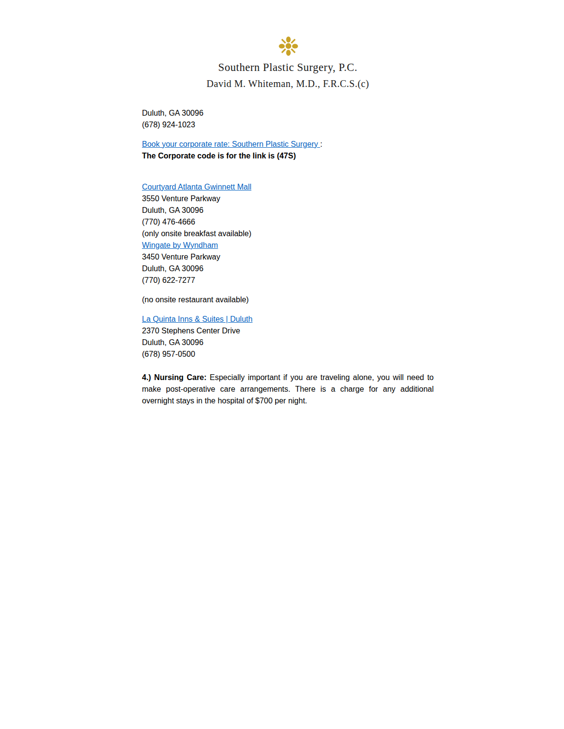❉
Southern Plastic Surgery, P.C.
David M. Whiteman, M.D., F.R.C.S.(c)
Duluth, GA 30096
(678) 924-1023
Book your corporate rate: Southern Plastic Surgery :
The Corporate code is for the link is (47S)
Courtyard Atlanta Gwinnett Mall
3550 Venture Parkway
Duluth, GA 30096
(770) 476-4666
(only onsite breakfast available)
Wingate by Wyndham
3450 Venture Parkway
Duluth, GA 30096
(770) 622-7277
(no onsite restaurant available)
La Quinta Inns & Suites | Duluth
2370 Stephens Center Drive
Duluth, GA 30096
(678) 957-0500
4.) Nursing Care: Especially important if you are traveling alone, you will need to make post-operative care arrangements. There is a charge for any additional overnight stays in the hospital of $700 per night.